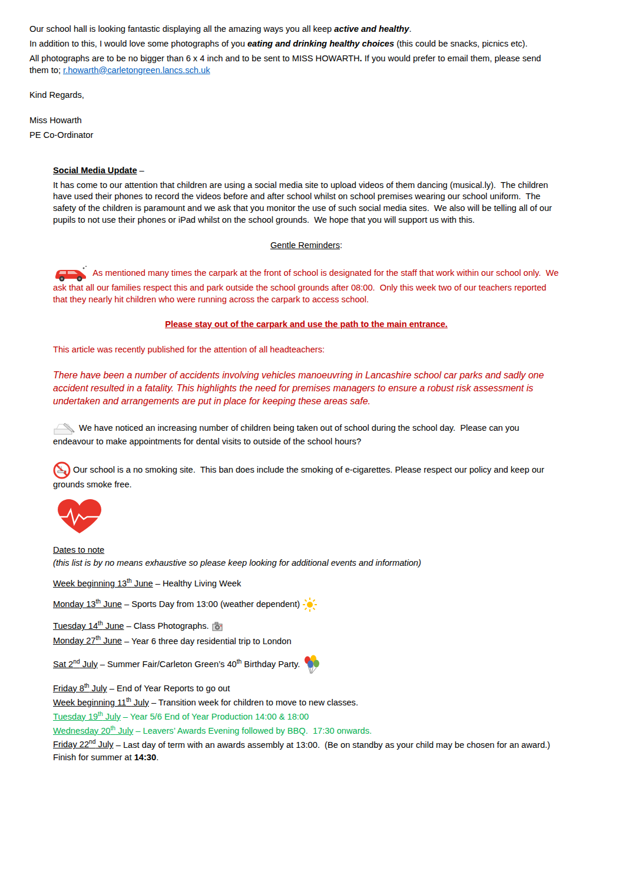Our school hall is looking fantastic displaying all the amazing ways you all keep active and healthy.
In addition to this, I would love some photographs of you eating and drinking healthy choices (this could be snacks, picnics etc).
All photographs are to be no bigger than 6 x 4 inch and to be sent to MISS HOWARTH. If you would prefer to email them, please send them to; r.howarth@carletongreen.lancs.sch.uk
Kind Regards,
Miss Howarth
PE Co-Ordinator
Social Media Update –
It has come to our attention that children are using a social media site to upload videos of them dancing (musical.ly). The children have used their phones to record the videos before and after school whilst on school premises wearing our school uniform. The safety of the children is paramount and we ask that you monitor the use of such social media sites. We also will be telling all of our pupils to not use their phones or iPad whilst on the school grounds. We hope that you will support us with this.
Gentle Reminders:
As mentioned many times the carpark at the front of school is designated for the staff that work within our school only. We ask that all our families respect this and park outside the school grounds after 08:00. Only this week two of our teachers reported that they nearly hit children who were running across the carpark to access school.
Please stay out of the carpark and use the path to the main entrance.
This article was recently published for the attention of all headteachers:
There have been a number of accidents involving vehicles manoeuvring in Lancashire school car parks and sadly one accident resulted in a fatality. This highlights the need for premises managers to ensure a robust risk assessment is undertaken and arrangements are put in place for keeping these areas safe.
We have noticed an increasing number of children being taken out of school during the school day. Please can you endeavour to make appointments for dental visits to outside of the school hours?
Our school is a no smoking site. This ban does include the smoking of e-cigarettes. Please respect our policy and keep our grounds smoke free.
Dates to note
(this list is by no means exhaustive so please keep looking for additional events and information)
Week beginning 13th June – Healthy Living Week
Monday 13th June – Sports Day from 13:00 (weather dependent)
Tuesday 14th June – Class Photographs.
Monday 27th June – Year 6 three day residential trip to London
Sat 2nd July – Summer Fair/Carleton Green’s 40th Birthday Party.
Friday 8th July – End of Year Reports to go out
Week beginning 11th July – Transition week for children to move to new classes.
Tuesday 19th July – Year 5/6 End of Year Production 14:00 & 18:00
Wednesday 20th July – Leavers’ Awards Evening followed by BBQ. 17:30 onwards.
Friday 22nd July – Last day of term with an awards assembly at 13:00. (Be on standby as your child may be chosen for an award.)
Finish for summer at 14:30.